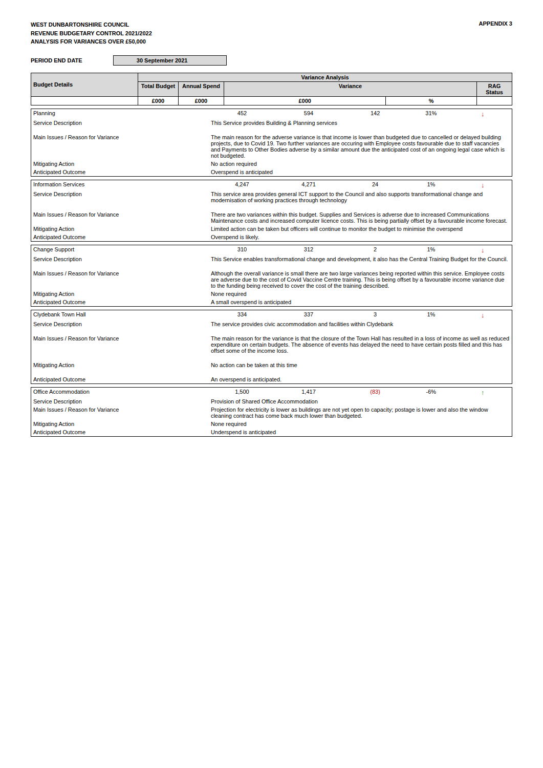WEST DUNBARTONSHIRE COUNCIL
REVENUE BUDGETARY CONTROL 2021/2022
ANALYSIS FOR VARIANCES OVER £50,000
APPENDIX 3
PERIOD END DATE
30 September 2021
| Budget Details | Variance Analysis |
| --- | --- |
| Total Budget | Annual Spend | Variance | RAG Status |
| | £000 | £000 | £000 | % | |
| Planning | 452 | 594 | 142 | 31% | ↓ |
| Service Description | This Service provides Building & Planning services |
| Main Issues / Reason for Variance | The main reason for the adverse variance is that income is lower than budgeted due to cancelled or delayed building projects, due to Covid 19. Two further variances are occuring with Employee costs favourable due to staff vacancies and Payments to Other Bodies adverse by a similar amount due the anticipated cost of an ongoing legal case which is not budgeted. |
| Mitigating Action | No action required |
| Anticipated Outcome | Overspend is anticipated |
| Information Services | 4,247 | 4,271 | 24 | 1% | ↓ |
| Service Description | This service area provides general ICT support to the Council and also supports transformational change and modernisation of working practices through technology |
| Main Issues / Reason for Variance | There are two variances within this budget. Supplies and Services is adverse due to increased Communications Maintenance costs and increased computer licence costs. This is being partially offset by a favourable income forecast. |
| Mitigating Action | Limited action can be taken but officers will continue to monitor the budget to minimise the overspend |
| Anticipated Outcome | Overspend is likely. |
| Change Support | 310 | 312 | 2 | 1% | ↓ |
| Service Description | This Service enables transformational change and development, it also has the Central Training Budget for the Council. |
| Main Issues / Reason for Variance | Although the overall variance is small there are two large variances being reported within this service. Employee costs are adverse due to the cost of Covid Vaccine Centre training. This is being offset by a favourable income variance due to the funding being received to cover the cost of the training described. |
| Mitigating Action | None required |
| Anticipated Outcome | A small overspend is anticipated |
| Clydebank Town Hall | 334 | 337 | 3 | 1% | ↓ |
| Service Description | The service provides civic accommodation and facilities within Clydebank |
| Main Issues / Reason for Variance | The main reason for the variance is that the closure of the Town Hall has resulted in a loss of income as well as reduced expenditure on certain budgets. The absence of events has delayed the need to have certain posts filled and this has offset some of the income loss. |
| Mitigating Action | No action can be taken at this time |
| Anticipated Outcome | An overspend is anticipated. |
| Office Accommodation | 1,500 | 1,417 | (83) | -6% | ↑ |
| Service Description | Provision of Shared Office Accommodation |
| Main Issues / Reason for Variance | Projection for electricity is lower as buildings are not yet open to capacity; postage is lower and also the window cleaning contract has come back much lower than budgeted. |
| Mitigating Action | None required |
| Anticipated Outcome | Underspend is anticipated |